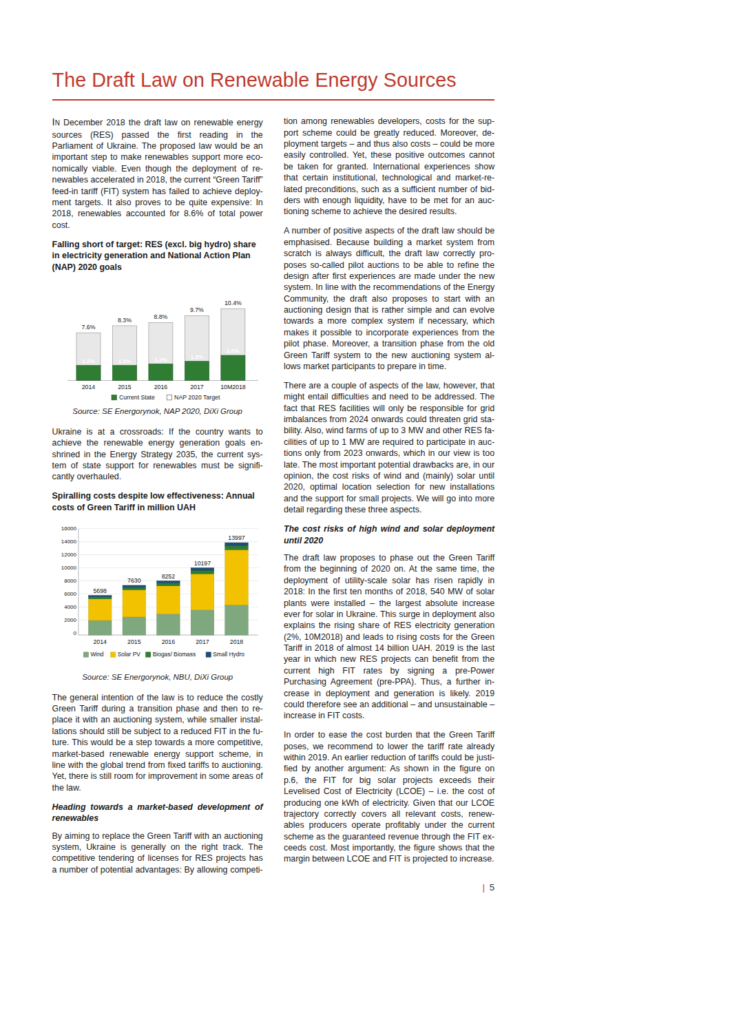The Draft Law on Renewable Energy Sources
In December 2018 the draft law on renewable energy sources (RES) passed the first reading in the Parliament of Ukraine. The proposed law would be an important step to make renewables support more economically viable. Even though the deployment of renewables accelerated in 2018, the current “Green Tariff” feed-in tariff (FIT) system has failed to achieve deployment targets. It also proves to be quite expensive: In 2018, renewables accounted for 8.6% of total power cost.
Falling short of target: RES (excl. big hydro) share in electricity generation and National Action Plan (NAP) 2020 goals
7.6% 1.2% 2014 8.3% 1.2% 2015 8.8% 1.3% 2016 9.7% 1.5% 2017 10.4% 2.0% 10M2018 Current State NAP 2020 Target
Source: SE Energorynok, NAP 2020, DiXi Group
Ukraine is at a crossroads: If the country wants to achieve the renewable energy generation goals enshrined in the Energy Strategy 2035, the current system of state support for renewables must be significantly overhauled.
Spiralling costs despite low effectiveness: Annual costs of Green Tariff in million UAH
16000 14000 12000 10000 8000 6000 4000 2000 0 5698 7630 8252 10197 13997 2014 2015 2016 2017 2018 Wind Solar PV Biogas/ Biomass Small Hydro
Source: SE Energorynok, NBU, DiXi Group
The general intention of the law is to reduce the costly Green Tariff during a transition phase and then to replace it with an auctioning system, while smaller installations should still be subject to a reduced FIT in the future. This would be a step towards a more competitive, market-based renewable energy support scheme, in line with the global trend from fixed tariffs to auctioning. Yet, there is still room for improvement in some areas of the law.
Heading towards a market-based development of renewables
By aiming to replace the Green Tariff with an auctioning system, Ukraine is generally on the right track. The competitive tendering of licenses for RES projects has a number of potential advantages: By allowing competition among renewables developers, costs for the support scheme could be greatly reduced. Moreover, deployment targets – and thus also costs – could be more easily controlled. Yet, these positive outcomes cannot be taken for granted. International experiences show that certain institutional, technological and market-related preconditions, such as a sufficient number of bidders with enough liquidity, have to be met for an auctioning scheme to achieve the desired results.
A number of positive aspects of the draft law should be emphasised. Because building a market system from scratch is always difficult, the draft law correctly proposes so-called pilot auctions to be able to refine the design after first experiences are made under the new system. In line with the recommendations of the Energy Community, the draft also proposes to start with an auctioning design that is rather simple and can evolve towards a more complex system if necessary, which makes it possible to incorporate experiences from the pilot phase. Moreover, a transition phase from the old Green Tariff system to the new auctioning system allows market participants to prepare in time.
There are a couple of aspects of the law, however, that might entail difficulties and need to be addressed. The fact that RES facilities will only be responsible for grid imbalances from 2024 onwards could threaten grid stability. Also, wind farms of up to 3 MW and other RES facilities of up to 1 MW are required to participate in auctions only from 2023 onwards, which in our view is too late. The most important potential drawbacks are, in our opinion, the cost risks of wind and (mainly) solar until 2020, optimal location selection for new installations and the support for small projects. We will go into more detail regarding these three aspects.
The cost risks of high wind and solar deployment until 2020
The draft law proposes to phase out the Green Tariff from the beginning of 2020 on. At the same time, the deployment of utility-scale solar has risen rapidly in 2018: In the first ten months of 2018, 540 MW of solar plants were installed – the largest absolute increase ever for solar in Ukraine. This surge in deployment also explains the rising share of RES electricity generation (2%, 10M2018) and leads to rising costs for the Green Tariff in 2018 of almost 14 billion UAH. 2019 is the last year in which new RES projects can benefit from the current high FIT rates by signing a pre-Power Purchasing Agreement (pre-PPA). Thus, a further increase in deployment and generation is likely. 2019 could therefore see an additional – and unsustainable – increase in FIT costs.
In order to ease the cost burden that the Green Tariff poses, we recommend to lower the tariff rate already within 2019. An earlier reduction of tariffs could be justified by another argument: As shown in the figure on p.6, the FIT for big solar projects exceeds their Levelised Cost of Electricity (LCOE) – i.e. the cost of producing one kWh of electricity. Given that our LCOE trajectory correctly covers all relevant costs, renewables producers operate profitably under the current scheme as the guaranteed revenue through the FIT exceeds cost. Most importantly, the figure shows that the margin between LCOE and FIT is projected to increase.
| 5